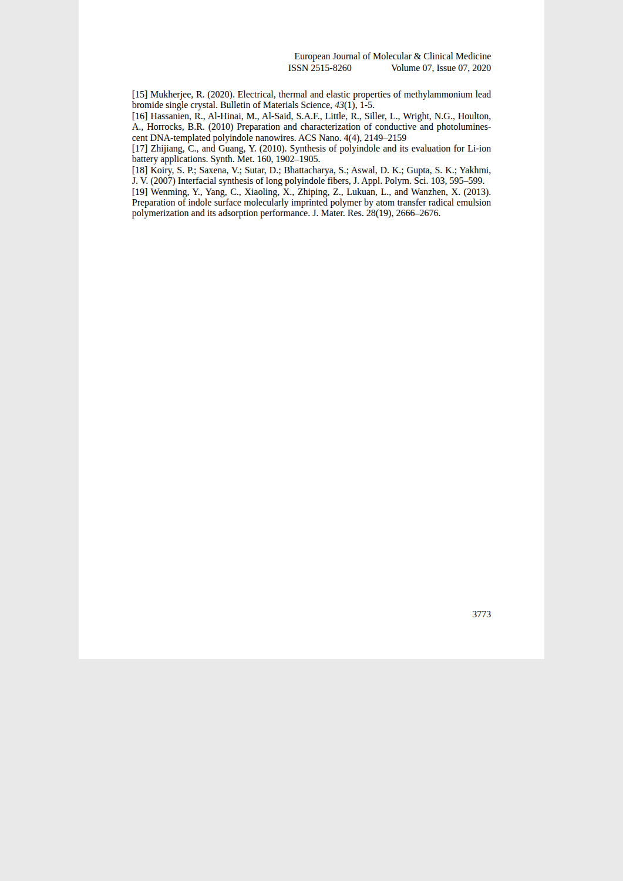European Journal of Molecular & Clinical Medicine ISSN 2515-8260 Volume 07, Issue 07, 2020
[15] Mukherjee, R. (2020). Electrical, thermal and elastic properties of methylammonium lead bromide single crystal. Bulletin of Materials Science, 43(1), 1-5.
[16] Hassanien, R., Al-Hinai, M., Al-Said, S.A.F., Little, R., Siller, L., Wright, N.G., Houlton, A., Horrocks, B.R. (2010) Preparation and characterization of conductive and photoluminescent DNA-templated polyindole nanowires. ACS Nano. 4(4), 2149–2159
[17] Zhijiang, C., and Guang, Y. (2010). Synthesis of polyindole and its evaluation for Li-ion battery applications. Synth. Met. 160, 1902–1905.
[18] Koiry, S. P.; Saxena, V.; Sutar, D.; Bhattacharya, S.; Aswal, D. K.; Gupta, S. K.; Yakhmi, J. V. (2007) Interfacial synthesis of long polyindole fibers, J. Appl. Polym. Sci. 103, 595–599.
[19] Wenming, Y., Yang, C., Xiaoling, X., Zhiping, Z., Lukuan, L., and Wanzhen, X. (2013). Preparation of indole surface molecularly imprinted polymer by atom transfer radical emulsion polymerization and its adsorption performance. J. Mater. Res. 28(19), 2666–2676.
3773